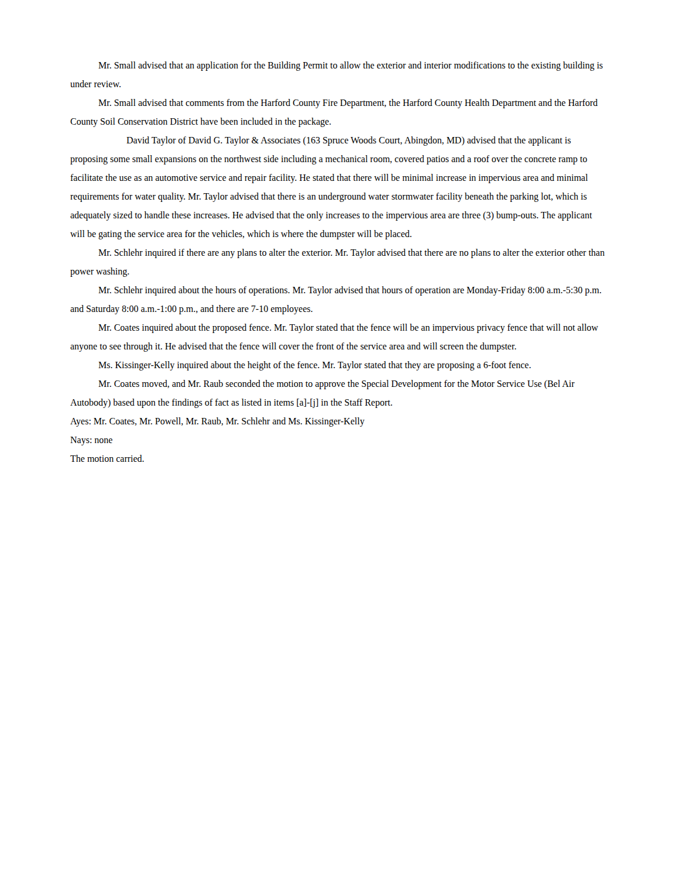Mr. Small advised that an application for the Building Permit to allow the exterior and interior modifications to the existing building is under review.
Mr. Small advised that comments from the Harford County Fire Department, the Harford County Health Department and the Harford County Soil Conservation District have been included in the package.
David Taylor of David G. Taylor & Associates (163 Spruce Woods Court, Abingdon, MD) advised that the applicant is proposing some small expansions on the northwest side including a mechanical room, covered patios and a roof over the concrete ramp to facilitate the use as an automotive service and repair facility. He stated that there will be minimal increase in impervious area and minimal requirements for water quality. Mr. Taylor advised that there is an underground water stormwater facility beneath the parking lot, which is adequately sized to handle these increases. He advised that the only increases to the impervious area are three (3) bump-outs. The applicant will be gating the service area for the vehicles, which is where the dumpster will be placed.
Mr. Schlehr inquired if there are any plans to alter the exterior. Mr. Taylor advised that there are no plans to alter the exterior other than power washing.
Mr. Schlehr inquired about the hours of operations. Mr. Taylor advised that hours of operation are Monday-Friday 8:00 a.m.-5:30 p.m. and Saturday 8:00 a.m.-1:00 p.m., and there are 7-10 employees.
Mr. Coates inquired about the proposed fence. Mr. Taylor stated that the fence will be an impervious privacy fence that will not allow anyone to see through it. He advised that the fence will cover the front of the service area and will screen the dumpster.
Ms. Kissinger-Kelly inquired about the height of the fence. Mr. Taylor stated that they are proposing a 6-foot fence.
Mr. Coates moved, and Mr. Raub seconded the motion to approve the Special Development for the Motor Service Use (Bel Air Autobody) based upon the findings of fact as listed in items [a]-[j] in the Staff Report.
Ayes: Mr. Coates, Mr. Powell, Mr. Raub, Mr. Schlehr and Ms. Kissinger-Kelly
Nays: none
The motion carried.